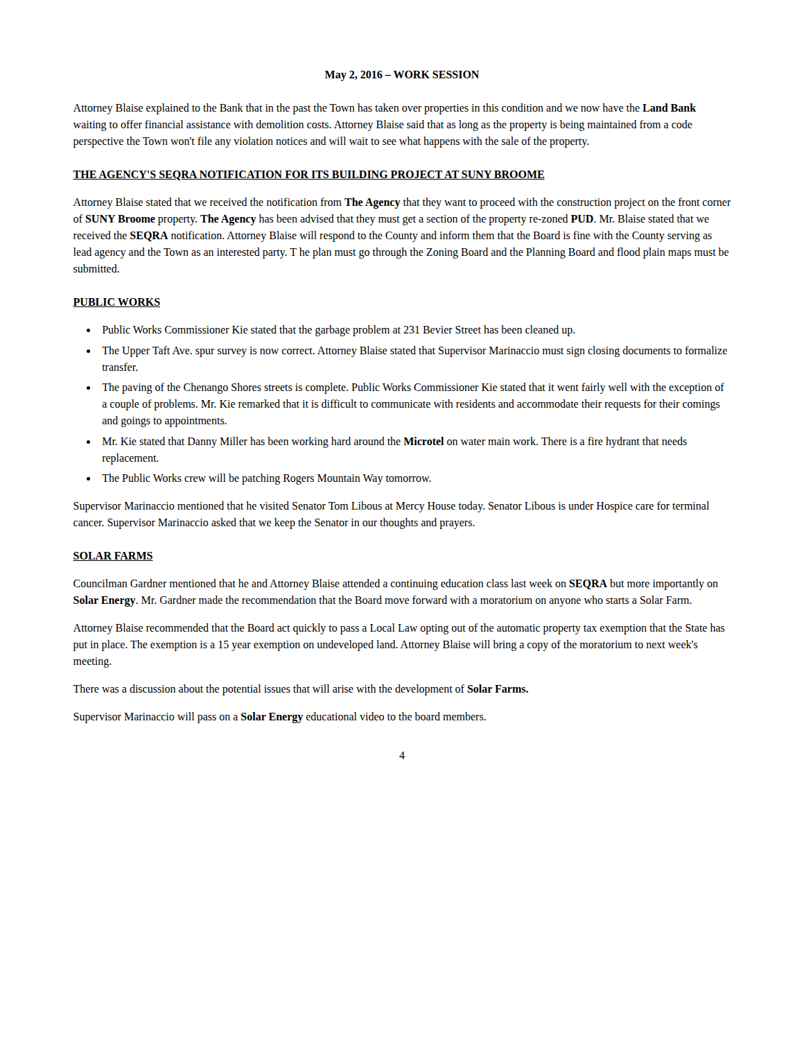May 2, 2016 – WORK SESSION
Attorney Blaise explained to the Bank that in the past the Town has taken over properties in this condition and we now have the Land Bank waiting to offer financial assistance with demolition costs. Attorney Blaise said that as long as the property is being maintained from a code perspective the Town won't file any violation notices and will wait to see what happens with the sale of the property.
The Agency's SEQRA Notification for its Building Project at SUNY Broome
Attorney Blaise stated that we received the notification from The Agency that they want to proceed with the construction project on the front corner of SUNY Broome property. The Agency has been advised that they must get a section of the property re-zoned PUD. Mr. Blaise stated that we received the SEQRA notification. Attorney Blaise will respond to the County and inform them that the Board is fine with the County serving as lead agency and the Town as an interested party. T he plan must go through the Zoning Board and the Planning Board and flood plain maps must be submitted.
Public Works
Public Works Commissioner Kie stated that the garbage problem at 231 Bevier Street has been cleaned up.
The Upper Taft Ave. spur survey is now correct. Attorney Blaise stated that Supervisor Marinaccio must sign closing documents to formalize transfer.
The paving of the Chenango Shores streets is complete. Public Works Commissioner Kie stated that it went fairly well with the exception of a couple of problems. Mr. Kie remarked that it is difficult to communicate with residents and accommodate their requests for their comings and goings to appointments.
Mr. Kie stated that Danny Miller has been working hard around the Microtel on water main work. There is a fire hydrant that needs replacement.
The Public Works crew will be patching Rogers Mountain Way tomorrow.
Supervisor Marinaccio mentioned that he visited Senator Tom Libous at Mercy House today. Senator Libous is under Hospice care for terminal cancer. Supervisor Marinaccio asked that we keep the Senator in our thoughts and prayers.
Solar Farms
Councilman Gardner mentioned that he and Attorney Blaise attended a continuing education class last week on SEQRA but more importantly on Solar Energy. Mr. Gardner made the recommendation that the Board move forward with a moratorium on anyone who starts a Solar Farm.
Attorney Blaise recommended that the Board act quickly to pass a Local Law opting out of the automatic property tax exemption that the State has put in place. The exemption is a 15 year exemption on undeveloped land. Attorney Blaise will bring a copy of the moratorium to next week's meeting.
There was a discussion about the potential issues that will arise with the development of Solar Farms.
Supervisor Marinaccio will pass on a Solar Energy educational video to the board members.
4